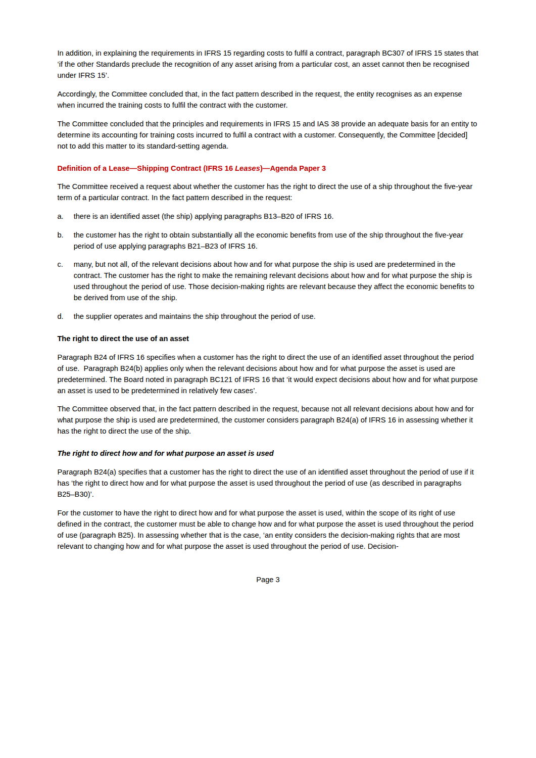In addition, in explaining the requirements in IFRS 15 regarding costs to fulfil a contract, paragraph BC307 of IFRS 15 states that ‘if the other Standards preclude the recognition of any asset arising from a particular cost, an asset cannot then be recognised under IFRS 15’.
Accordingly, the Committee concluded that, in the fact pattern described in the request, the entity recognises as an expense when incurred the training costs to fulfil the contract with the customer.
The Committee concluded that the principles and requirements in IFRS 15 and IAS 38 provide an adequate basis for an entity to determine its accounting for training costs incurred to fulfil a contract with a customer. Consequently, the Committee [decided] not to add this matter to its standard-setting agenda.
Definition of a Lease—Shipping Contract (IFRS 16 Leases)—Agenda Paper 3
The Committee received a request about whether the customer has the right to direct the use of a ship throughout the five-year term of a particular contract. In the fact pattern described in the request:
a. there is an identified asset (the ship) applying paragraphs B13–B20 of IFRS 16.
b. the customer has the right to obtain substantially all the economic benefits from use of the ship throughout the five-year period of use applying paragraphs B21–B23 of IFRS 16.
c. many, but not all, of the relevant decisions about how and for what purpose the ship is used are predetermined in the contract. The customer has the right to make the remaining relevant decisions about how and for what purpose the ship is used throughout the period of use. Those decision-making rights are relevant because they affect the economic benefits to be derived from use of the ship.
d. the supplier operates and maintains the ship throughout the period of use.
The right to direct the use of an asset
Paragraph B24 of IFRS 16 specifies when a customer has the right to direct the use of an identified asset throughout the period of use. Paragraph B24(b) applies only when the relevant decisions about how and for what purpose the asset is used are predetermined. The Board noted in paragraph BC121 of IFRS 16 that ‘it would expect decisions about how and for what purpose an asset is used to be predetermined in relatively few cases’.
The Committee observed that, in the fact pattern described in the request, because not all relevant decisions about how and for what purpose the ship is used are predetermined, the customer considers paragraph B24(a) of IFRS 16 in assessing whether it has the right to direct the use of the ship.
The right to direct how and for what purpose an asset is used
Paragraph B24(a) specifies that a customer has the right to direct the use of an identified asset throughout the period of use if it has ‘the right to direct how and for what purpose the asset is used throughout the period of use (as described in paragraphs B25–B30)’.
For the customer to have the right to direct how and for what purpose the asset is used, within the scope of its right of use defined in the contract, the customer must be able to change how and for what purpose the asset is used throughout the period of use (paragraph B25). In assessing whether that is the case, ‘an entity considers the decision-making rights that are most relevant to changing how and for what purpose the asset is used throughout the period of use. Decision-
Page 3